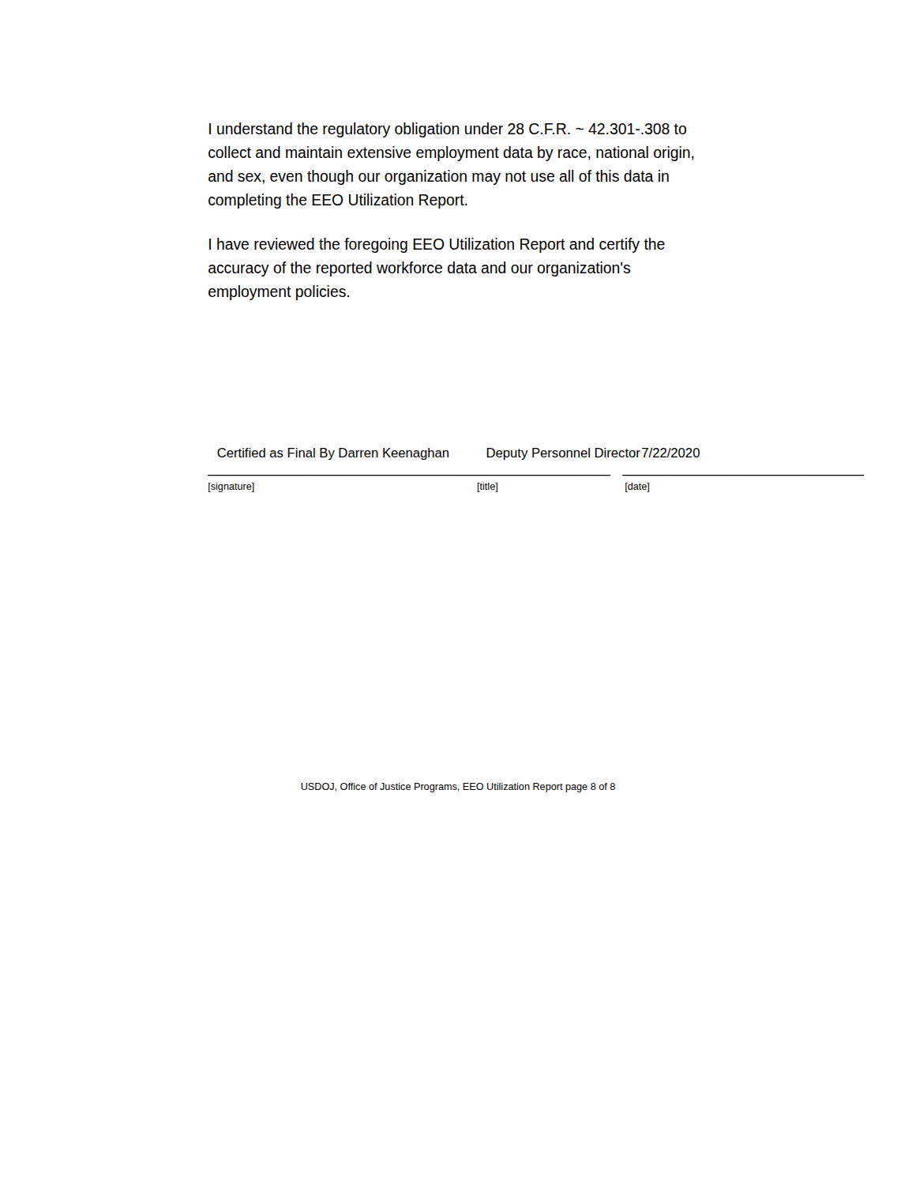I understand the regulatory obligation under 28 C.F.R. ~ 42.301-.308 to collect and maintain extensive employment data by race, national origin, and sex, even though our organization may not use all of this data in completing the EEO Utilization Report.
I have reviewed the foregoing EEO Utilization Report and certify the accuracy of the reported workforce data and our organization's employment policies.
Certified as Final By Darren Keenaghan Deputy Personnel Director 7/22/2020
_______________________________________________________ _________________________________
[signature] [title] [date]
USDOJ, Office of Justice Programs, EEO Utilization Report page 8 of 8